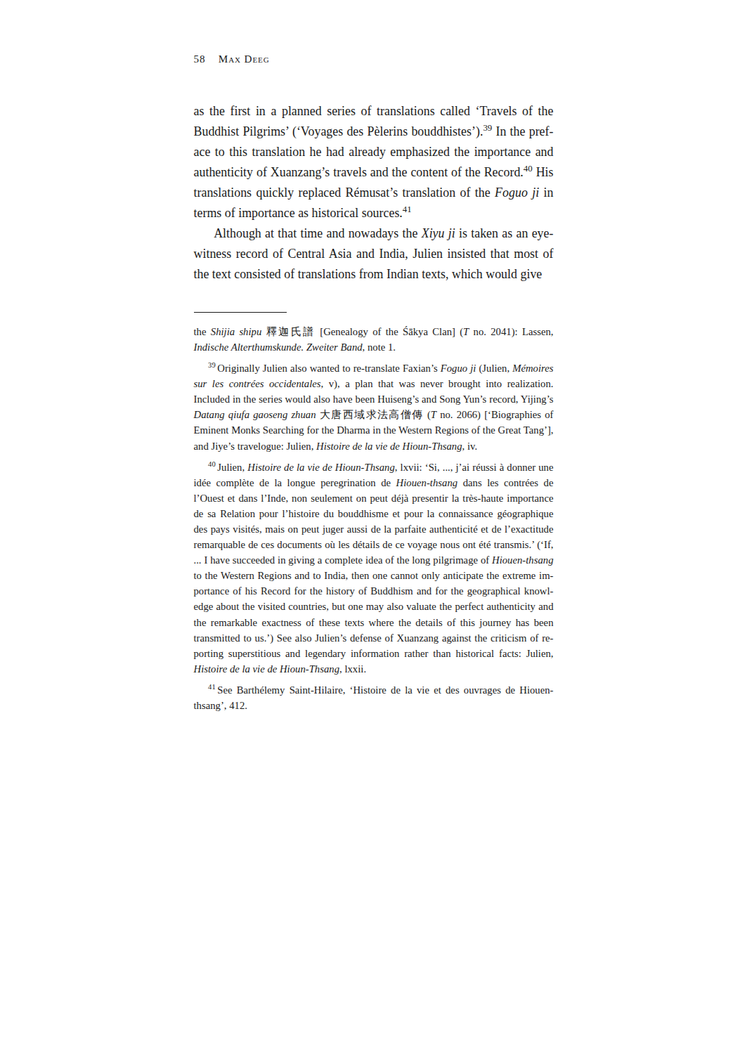58 Max Deeg
as the first in a planned series of translations called ‘Travels of the Buddhist Pilgrims’ (‘Voyages des Pèlerins bouddhistes’).39 In the preface to this translation he had already emphasized the importance and authenticity of Xuanzang’s travels and the content of the Record.40 His translations quickly replaced Rémusat’s translation of the Foguo ji in terms of importance as historical sources.41
Although at that time and nowadays the Xiyu ji is taken as an eyewitness record of Central Asia and India, Julien insisted that most of the text consisted of translations from Indian texts, which would give
the Shijia shipu 釋迦氏譜 [Genealogy of the Śākya Clan] (T no. 2041): Lassen, Indische Alterthumskunde. Zweiter Band, note 1.
39Originally Julien also wanted to re-translate Faxian’s Foguo ji (Julien, Mémoires sur les contrées occidentales, v), a plan that was never brought into realization. Included in the series would also have been Huiseng’s and Song Yun’s record, Yijing’s Datang qiufa gaoseng zhuan 大唐西域求法高僧傳 (T no. 2066) [‘Biographies of Eminent Monks Searching for the Dharma in the Western Regions of the Great Tang’], and Jiye’s travelogue: Julien, Histoire de la vie de Hioun-Thsang, iv.
40Julien, Histoire de la vie de Hioun-Thsang, lxvii: ‘Si, ..., j’ai réussi à donner une idée complète de la longue peregrination de Hiouen-thsang dans les contrées de l’Ouest et dans l’Inde, non seulement on peut déjà presentir la très-haute importance de sa Relation pour l’histoire du bouddhisme et pour la connaissance géographique des pays visités, mais on peut juger aussi de la parfaite authenticité et de l’exactitude remarquable de ces documents où les détails de ce voyage nous ont été transmis.’ (‘If, ... I have succeeded in giving a complete idea of the long pilgrimage of Hiouen-thsang to the Western Regions and to India, then one cannot only anticipate the extreme importance of his Record for the history of Buddhism and for the geographical knowledge about the visited countries, but one may also valuate the perfect authenticity and the remarkable exactness of these texts where the details of this journey has been transmitted to us.’) See also Julien’s defense of Xuanzang against the criticism of reporting superstitious and legendary information rather than historical facts: Julien, Histoire de la vie de Hioun-Thsang, lxxii.
41See Barthélemy Saint-Hilaire, ‘Histoire de la vie et des ouvrages de Hiouen-thsang’, 412.